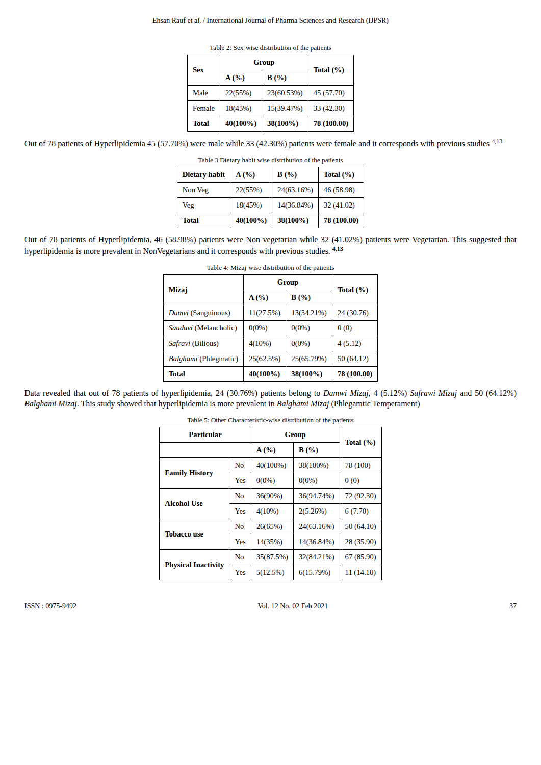Ehsan Rauf et al. / International Journal of Pharma Sciences and Research (IJPSR)
Table 2: Sex-wise distribution of the patients
| Sex | Group | Total (%) |
| --- | --- | --- |
| A (%) | B (%) |
| Male | 22(55%) | 23(60.53%) | 45 (57.70) |
| Female | 18(45%) | 15(39.47%) | 33 (42.30) |
| Total | 40(100%) | 38(100%) | 78 (100.00) |
Out of 78 patients of Hyperlipidemia 45 (57.70%) were male while 33 (42.30%) patients were female and it corresponds with previous studies 4,13
Table 3 Dietary habit wise distribution of the patients
| Dietary habit | A (%) | B (%) | Total (%) |
| --- | --- | --- | --- |
| Non Veg | 22(55%) | 24(63.16%) | 46 (58.98) |
| Veg | 18(45%) | 14(36.84%) | 32 (41.02) |
| Total | 40(100%) | 38(100%) | 78 (100.00) |
Out of 78 patients of Hyperlipidemia, 46 (58.98%) patients were Non vegetarian while 32 (41.02%) patients were Vegetarian. This suggested that hyperlipidemia is more prevalent in NonVegetarians and it corresponds with previous studies. 4,13
Table 4: Mizaj-wise distribution of the patients
| Mizaj | Group | Total (%) |
| --- | --- | --- |
| A (%) | B (%) |
| Damvi (Sanguinous) | 11(27.5%) | 13(34.21%) | 24 (30.76) |
| Saudavi (Melancholic) | 0(0%) | 0(0%) | 0 (0) |
| Safravi (Bilious) | 4(10%) | 0(0%) | 4 (5.12) |
| Balghami (Phlegmatic) | 25(62.5%) | 25(65.79%) | 50 (64.12) |
| Total | 40(100%) | 38(100%) | 78 (100.00) |
Data revealed that out of 78 patients of hyperlipidemia, 24 (30.76%) patients belong to Damwi Mizaj, 4 (5.12%) Safrawi Mizaj and 50 (64.12%) Balghami Mizaj. This study showed that hyperlipidemia is more prevalent in Balghami Mizaj (Phlegamtic Temperament)
Table 5: Other Characteristic-wise distribution of the patients
| Particular | Group | Total (%) |
| --- | --- | --- |
| | A (%) | B (%) |
| Family History | No | 40(100%) | 38(100%) | 78 (100) |
| Yes | 0(0%) | 0(0%) | 0 (0) |
| Alcohol Use | No | 36(90%) | 36(94.74%) | 72 (92.30) |
| Yes | 4(10%) | 2(5.26%) | 6 (7.70) |
| Tobacco use | No | 26(65%) | 24(63.16%) | 50 (64.10) |
| Yes | 14(35%) | 14(36.84%) | 28 (35.90) |
| Physical Inactivity | No | 35(87.5%) | 32(84.21%) | 67 (85.90) |
| Yes | 5(12.5%) | 6(15.79%) | 11 (14.10) |
ISSN : 0975-9492 Vol. 12 No. 02 Feb 2021 37